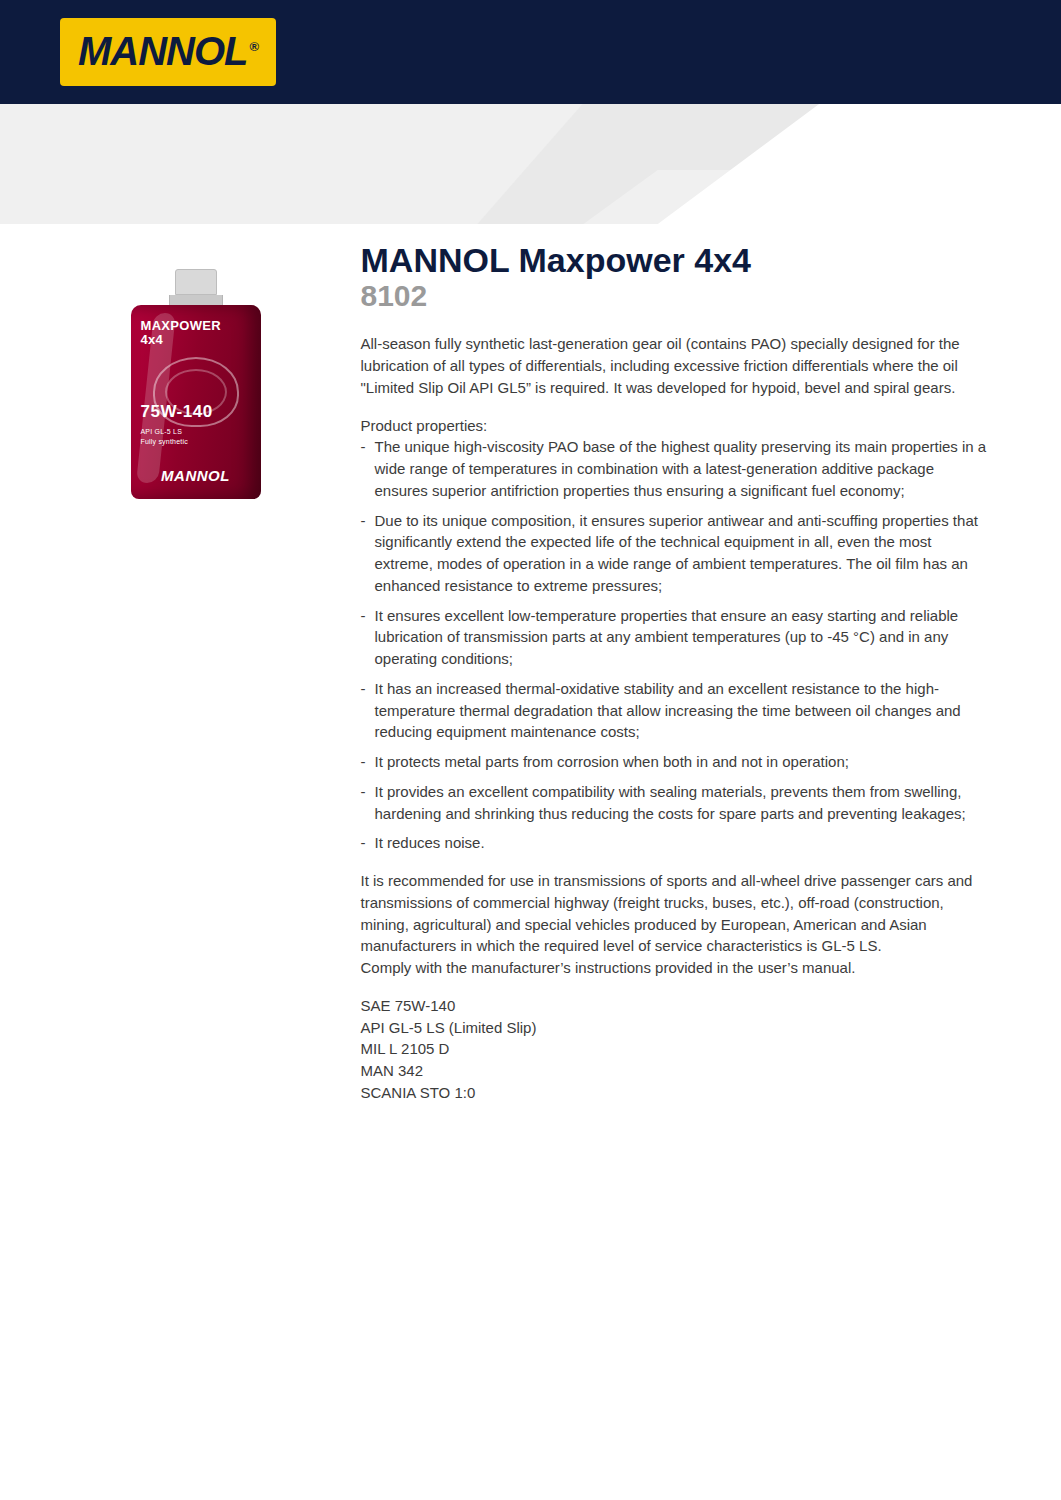MANNOL®
MAXPOWER
4x4
75W-140 API GL-5 LS
Fully synthetic
MANNOL
MANNOL Maxpower 4x4
8102
All-season fully synthetic last-generation gear oil (contains PAO) specially designed for the lubrication of all types of differentials, including excessive friction differentials where the oil "Limited Slip Oil API GL5” is required. It was developed for hypoid, bevel and spiral gears.
Product properties:
The unique high-viscosity PAO base of the highest quality preserving its main properties in a wide range of temperatures in combination with a latest-generation additive package ensures superior antifriction properties thus ensuring a significant fuel economy;
Due to its unique composition, it ensures superior antiwear and anti-scuffing properties that significantly extend the expected life of the technical equipment in all, even the most extreme, modes of operation in a wide range of ambient temperatures. The oil film has an enhanced resistance to extreme pressures;
It ensures excellent low-temperature properties that ensure an easy starting and reliable lubrication of transmission parts at any ambient temperatures (up to -45 °C) and in any operating conditions;
It has an increased thermal-oxidative stability and an excellent resistance to the high-temperature thermal degradation that allow increasing the time between oil changes and reducing equipment maintenance costs;
It protects metal parts from corrosion when both in and not in operation;
It provides an excellent compatibility with sealing materials, prevents them from swelling, hardening and shrinking thus reducing the costs for spare parts and preventing leakages;
It reduces noise.
It is recommended for use in transmissions of sports and all-wheel drive passenger cars and transmissions of commercial highway (freight trucks, buses, etc.), off-road (construction, mining, agricultural) and special vehicles produced by European, American and Asian manufacturers in which the required level of service characteristics is GL-5 LS.
Comply with the manufacturer’s instructions provided in the user’s manual.
SAE 75W-140
API GL-5 LS (Limited Slip)
MIL L 2105 D
MAN 342
SCANIA STO 1:0